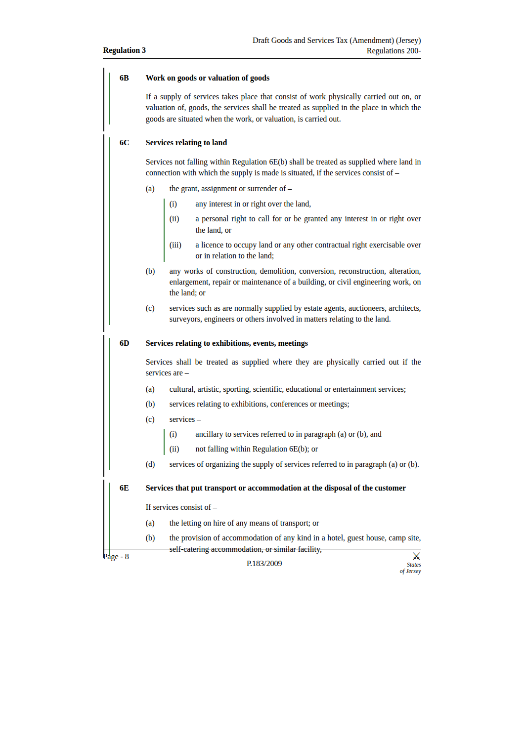Regulation 3
Draft Goods and Services Tax (Amendment) (Jersey)
Regulations 200-
6B Work on goods or valuation of goods
If a supply of services takes place that consist of work physically carried out on, or valuation of, goods, the services shall be treated as supplied in the place in which the goods are situated when the work, or valuation, is carried out.
6C Services relating to land
Services not falling within Regulation 6E(b) shall be treated as supplied where land in connection with which the supply is made is situated, if the services consist of –
(a) the grant, assignment or surrender of –
(i) any interest in or right over the land,
(ii) a personal right to call for or be granted any interest in or right over the land, or
(iii) a licence to occupy land or any other contractual right exercisable over or in relation to the land;
(b) any works of construction, demolition, conversion, reconstruction, alteration, enlargement, repair or maintenance of a building, or civil engineering work, on the land; or
(c) services such as are normally supplied by estate agents, auctioneers, architects, surveyors, engineers or others involved in matters relating to the land.
6D Services relating to exhibitions, events, meetings
Services shall be treated as supplied where they are physically carried out if the services are –
(a) cultural, artistic, sporting, scientific, educational or entertainment services;
(b) services relating to exhibitions, conferences or meetings;
(c) services –
(i) ancillary to services referred to in paragraph (a) or (b), and
(ii) not falling within Regulation 6E(b); or
(d) services of organizing the supply of services referred to in paragraph (a) or (b).
6E Services that put transport or accommodation at the disposal of the customer
If services consist of –
(a) the letting on hire of any means of transport; or
(b) the provision of accommodation of any kind in a hotel, guest house, camp site, self-catering accommodation, or similar facility,
Page - 8
P.183/2009
⚔ States
of Jersey